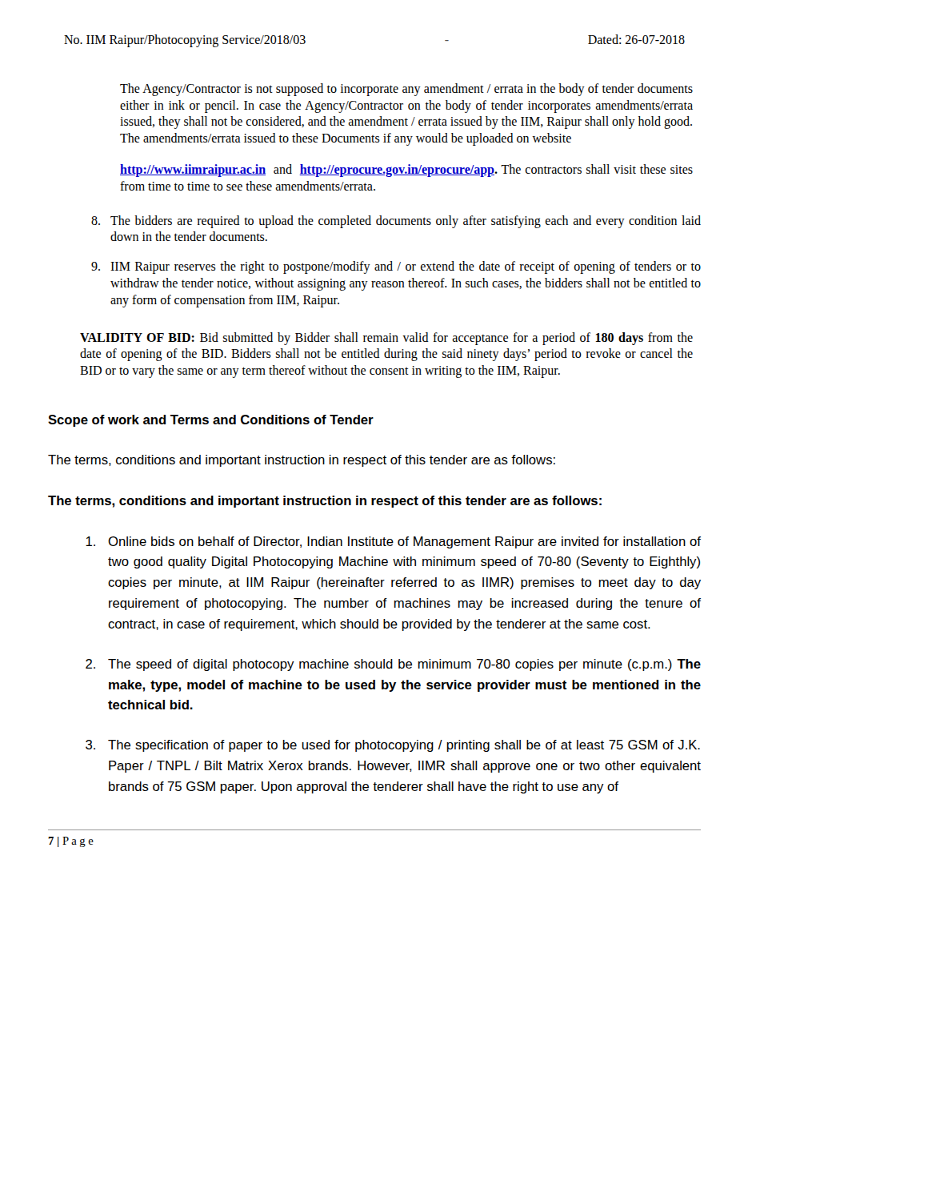No. IIM Raipur/Photocopying Service/2018/03 - Dated: 26-07-2018
The Agency/Contractor is not supposed to incorporate any amendment / errata in the body of tender documents either in ink or pencil. In case the Agency/Contractor on the body of tender incorporates amendments/errata issued, they shall not be considered, and the amendment / errata issued by the IIM, Raipur shall only hold good. The amendments/errata issued to these Documents if any would be uploaded on website
http://www.iimraipur.ac.in and http://eprocure.gov.in/eprocure/app. The contractors shall visit these sites from time to time to see these amendments/errata.
The bidders are required to upload the completed documents only after satisfying each and every condition laid down in the tender documents.
IIM Raipur reserves the right to postpone/modify and / or extend the date of receipt of opening of tenders or to withdraw the tender notice, without assigning any reason thereof. In such cases, the bidders shall not be entitled to any form of compensation from IIM, Raipur.
VALIDITY OF BID: Bid submitted by Bidder shall remain valid for acceptance for a period of 180 days from the date of opening of the BID. Bidders shall not be entitled during the said ninety days’ period to revoke or cancel the BID or to vary the same or any term thereof without the consent in writing to the IIM, Raipur.
Scope of work and Terms and Conditions of Tender
The terms, conditions and important instruction in respect of this tender are as follows:
The terms, conditions and important instruction in respect of this tender are as follows:
Online bids on behalf of Director, Indian Institute of Management Raipur are invited for installation of two good quality Digital Photocopying Machine with minimum speed of 70-80 (Seventy to Eighthly) copies per minute, at IIM Raipur (hereinafter referred to as IIMR) premises to meet day to day requirement of photocopying. The number of machines may be increased during the tenure of contract, in case of requirement, which should be provided by the tenderer at the same cost.
The speed of digital photocopy machine should be minimum 70-80 copies per minute (c.p.m.) The make, type, model of machine to be used by the service provider must be mentioned in the technical bid.
The specification of paper to be used for photocopying / printing shall be of at least 75 GSM of J.K. Paper / TNPL / Bilt Matrix Xerox brands. However, IIMR shall approve one or two other equivalent brands of 75 GSM paper. Upon approval the tenderer shall have the right to use any of
7 | P a g e